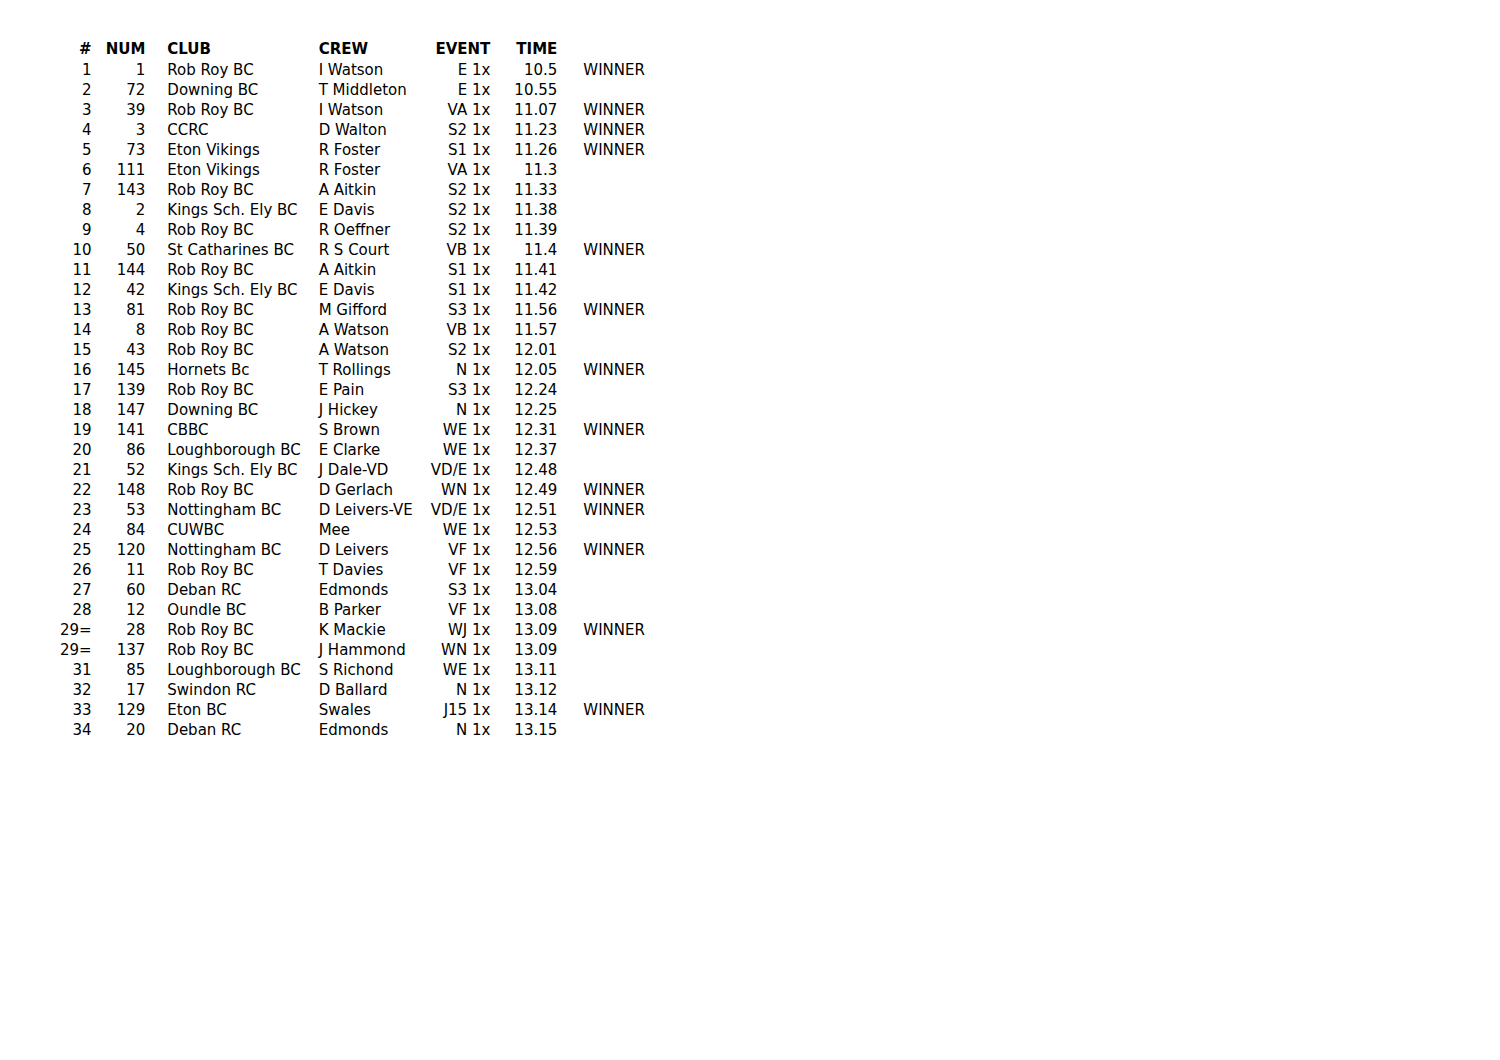| # | NUM | CLUB | CREW | EVENT | TIME | |
| --- | --- | --- | --- | --- | --- | --- |
| 1 | 1 | Rob Roy BC | I Watson | E 1x | 10.5 | WINNER |
| 2 | 72 | Downing BC | T Middleton | E 1x | 10.55 | |
| 3 | 39 | Rob Roy BC | I Watson | VA 1x | 11.07 | WINNER |
| 4 | 3 | CCRC | D Walton | S2 1x | 11.23 | WINNER |
| 5 | 73 | Eton Vikings | R Foster | S1 1x | 11.26 | WINNER |
| 6 | 111 | Eton Vikings | R Foster | VA 1x | 11.3 | |
| 7 | 143 | Rob Roy BC | A Aitkin | S2 1x | 11.33 | |
| 8 | 2 | Kings Sch. Ely BC | E Davis | S2 1x | 11.38 | |
| 9 | 4 | Rob Roy BC | R Oeffner | S2 1x | 11.39 | |
| 10 | 50 | St Catharines BC | R S Court | VB 1x | 11.4 | WINNER |
| 11 | 144 | Rob Roy BC | A Aitkin | S1 1x | 11.41 | |
| 12 | 42 | Kings Sch. Ely BC | E Davis | S1 1x | 11.42 | |
| 13 | 81 | Rob Roy BC | M Gifford | S3 1x | 11.56 | WINNER |
| 14 | 8 | Rob Roy BC | A Watson | VB 1x | 11.57 | |
| 15 | 43 | Rob Roy BC | A Watson | S2 1x | 12.01 | |
| 16 | 145 | Hornets Bc | T Rollings | N 1x | 12.05 | WINNER |
| 17 | 139 | Rob Roy BC | E Pain | S3 1x | 12.24 | |
| 18 | 147 | Downing BC | J Hickey | N 1x | 12.25 | |
| 19 | 141 | CBBC | S Brown | WE 1x | 12.31 | WINNER |
| 20 | 86 | Loughborough BC | E Clarke | WE 1x | 12.37 | |
| 21 | 52 | Kings Sch. Ely BC | J Dale-VD | VD/E 1x | 12.48 | |
| 22 | 148 | Rob Roy BC | D Gerlach | WN 1x | 12.49 | WINNER |
| 23 | 53 | Nottingham BC | D Leivers-VE | VD/E 1x | 12.51 | WINNER |
| 24 | 84 | CUWBC | Mee | WE 1x | 12.53 | |
| 25 | 120 | Nottingham BC | D Leivers | VF 1x | 12.56 | WINNER |
| 26 | 11 | Rob Roy BC | T Davies | VF 1x | 12.59 | |
| 27 | 60 | Deban RC | Edmonds | S3 1x | 13.04 | |
| 28 | 12 | Oundle BC | B Parker | VF 1x | 13.08 | |
| 29= | 28 | Rob Roy BC | K Mackie | WJ 1x | 13.09 | WINNER |
| 29= | 137 | Rob Roy BC | J Hammond | WN 1x | 13.09 | |
| 31 | 85 | Loughborough BC | S Richond | WE 1x | 13.11 | |
| 32 | 17 | Swindon RC | D Ballard | N 1x | 13.12 | |
| 33 | 129 | Eton BC | Swales | J15 1x | 13.14 | WINNER |
| 34 | 20 | Deban RC | Edmonds | N 1x | 13.15 | |